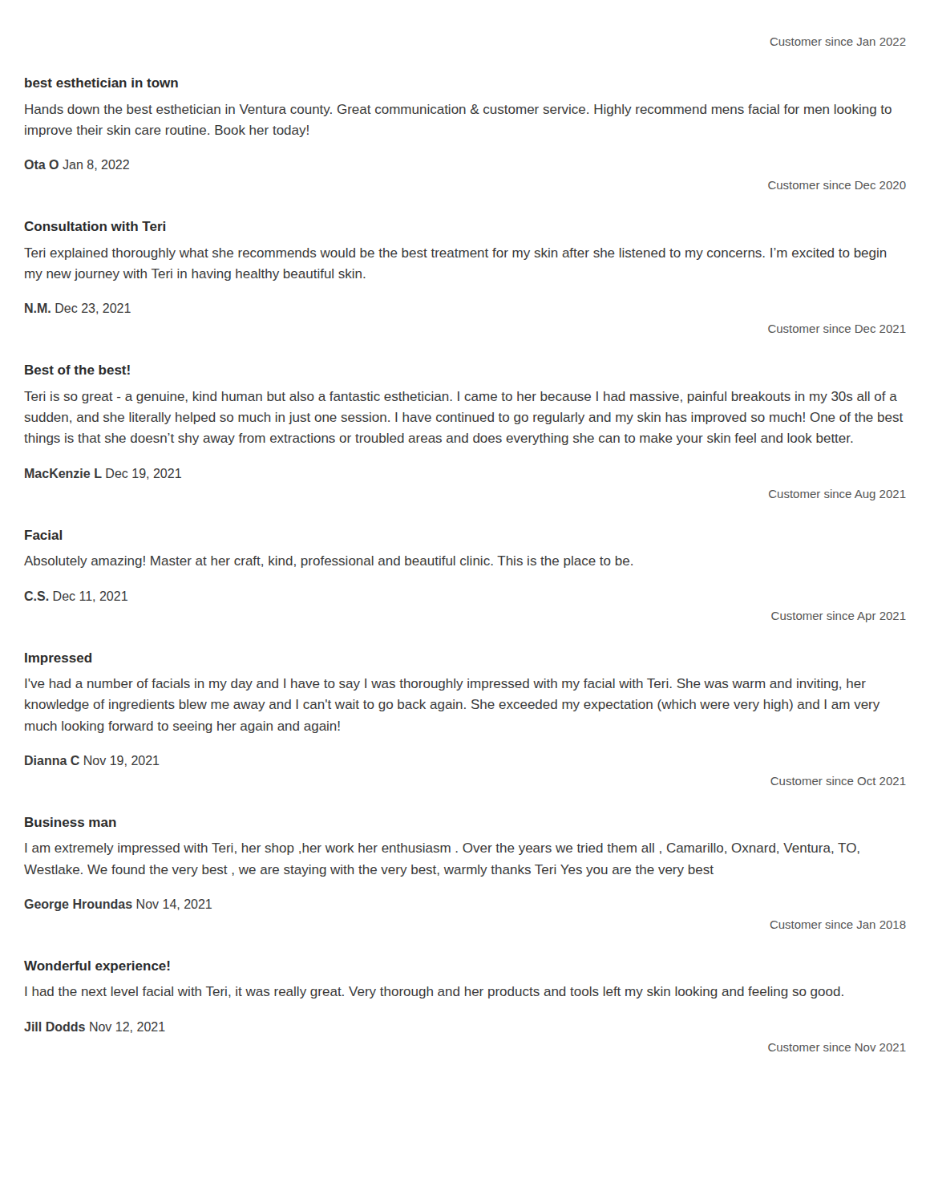Customer since Jan 2022
best esthetician in town
Hands down the best esthetician in Ventura county. Great communication & customer service. Highly recommend mens facial for men looking to improve their skin care routine. Book her today!
Ota O Jan 8, 2022
Customer since Dec 2020
Consultation with Teri
Teri explained thoroughly what she recommends would be the best treatment for my skin after she listened to my concerns. I’m excited to begin my new journey with Teri in having healthy beautiful skin.
N.M. Dec 23, 2021
Customer since Dec 2021
Best of the best!
Teri is so great - a genuine, kind human but also a fantastic esthetician. I came to her because I had massive, painful breakouts in my 30s all of a sudden, and she literally helped so much in just one session. I have continued to go regularly and my skin has improved so much! One of the best things is that she doesn’t shy away from extractions or troubled areas and does everything she can to make your skin feel and look better.
MacKenzie L Dec 19, 2021
Customer since Aug 2021
Facial
Absolutely amazing! Master at her craft, kind, professional and beautiful clinic. This is the place to be.
C.S. Dec 11, 2021
Customer since Apr 2021
Impressed
I've had a number of facials in my day and I have to say I was thoroughly impressed with my facial with Teri. She was warm and inviting, her knowledge of ingredients blew me away and I can't wait to go back again. She exceeded my expectation (which were very high) and I am very much looking forward to seeing her again and again!
Dianna C Nov 19, 2021
Customer since Oct 2021
Business man
I am extremely impressed with Teri, her shop ,her work her enthusiasm . Over the years we tried them all , Camarillo, Oxnard, Ventura, TO, Westlake. We found the very best , we are staying with the very best, warmly thanks Teri Yes you are the very best
George Hroundas Nov 14, 2021
Customer since Jan 2018
Wonderful experience!
I had the next level facial with Teri, it was really great. Very thorough and her products and tools left my skin looking and feeling so good.
Jill Dodds Nov 12, 2021
Customer since Nov 2021